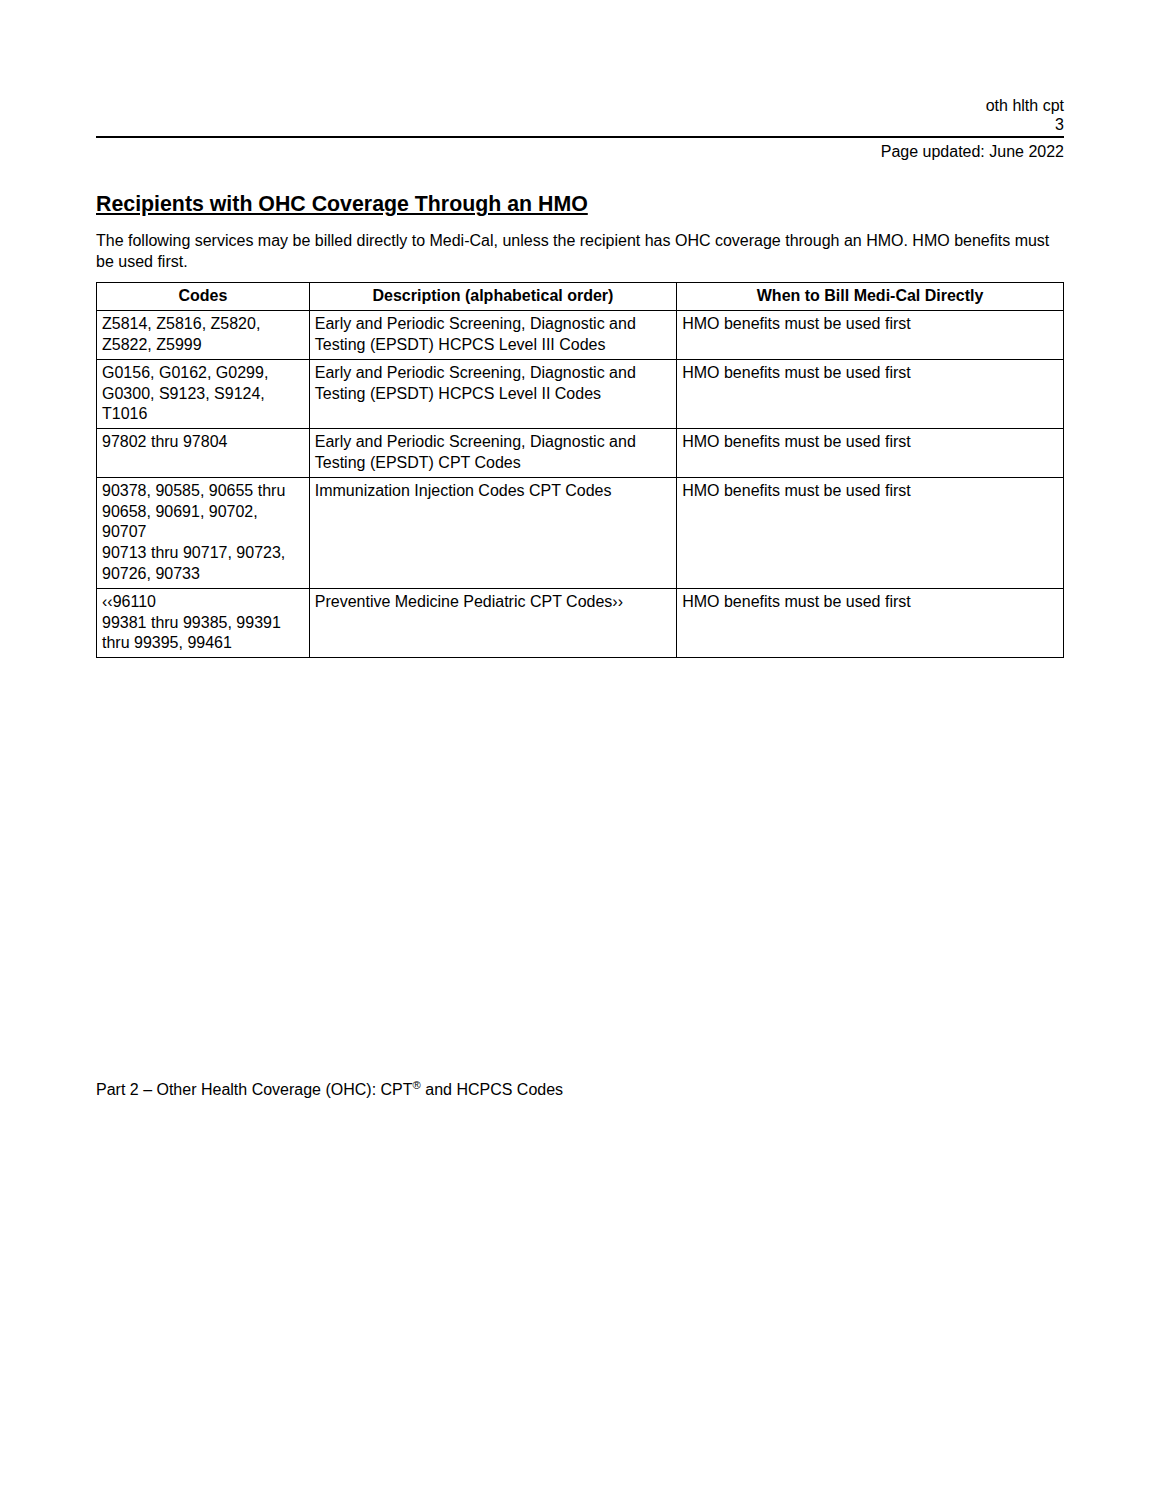oth hlth cpt
3
Page updated: June 2022
Recipients with OHC Coverage Through an HMO
The following services may be billed directly to Medi-Cal, unless the recipient has OHC coverage through an HMO. HMO benefits must be used first.
| Codes | Description (alphabetical order) | When to Bill Medi-Cal Directly |
| --- | --- | --- |
| Z5814, Z5816, Z5820, Z5822, Z5999 | Early and Periodic Screening, Diagnostic and Testing (EPSDT) HCPCS Level III Codes | HMO benefits must be used first |
| G0156, G0162, G0299, G0300, S9123, S9124, T1016 | Early and Periodic Screening, Diagnostic and Testing (EPSDT) HCPCS Level II Codes | HMO benefits must be used first |
| 97802 thru 97804 | Early and Periodic Screening, Diagnostic and Testing (EPSDT) CPT Codes | HMO benefits must be used first |
| 90378, 90585, 90655 thru 90658, 90691, 90702, 90707 90713 thru 90717, 90723, 90726, 90733 | Immunization Injection Codes CPT Codes | HMO benefits must be used first |
| ‹‹96110 99381 thru 99385, 99391 thru 99395, 99461 | Preventive Medicine Pediatric CPT Codes›› | HMO benefits must be used first |
Part 2 – Other Health Coverage (OHC): CPT® and HCPCS Codes